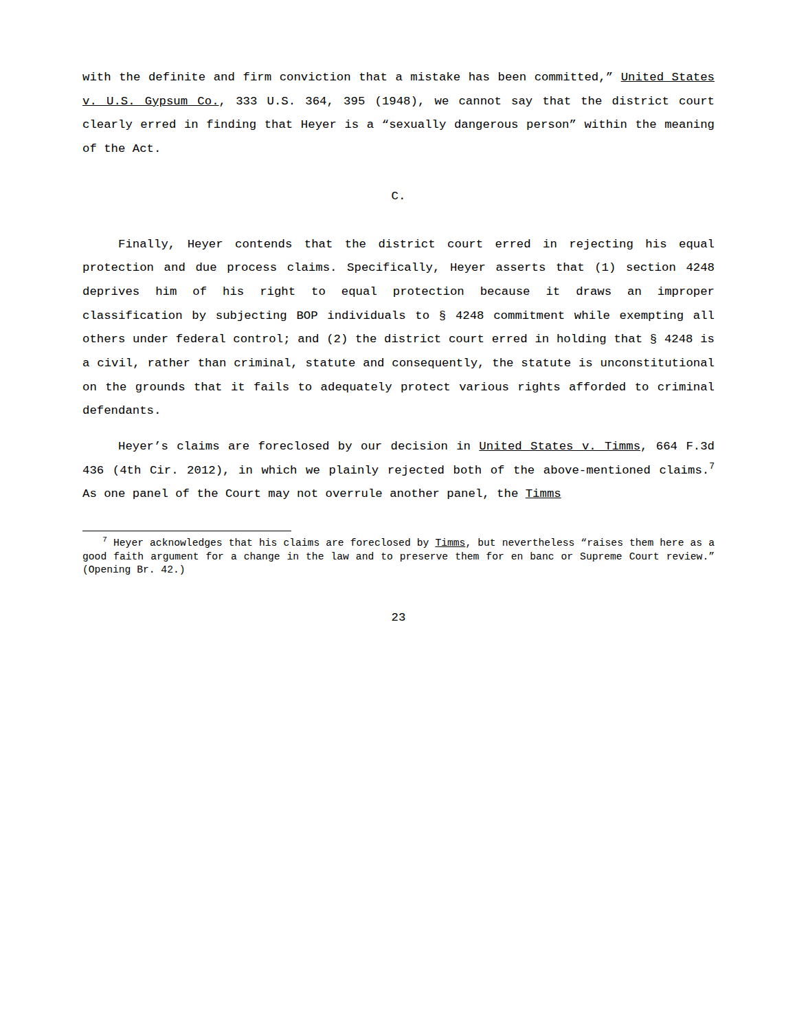with the definite and firm conviction that a mistake has been committed,” United States v. U.S. Gypsum Co., 333 U.S. 364, 395 (1948), we cannot say that the district court clearly erred in finding that Heyer is a “sexually dangerous person” within the meaning of the Act.
C.
Finally, Heyer contends that the district court erred in rejecting his equal protection and due process claims. Specifically, Heyer asserts that (1) section 4248 deprives him of his right to equal protection because it draws an improper classification by subjecting BOP individuals to § 4248 commitment while exempting all others under federal control; and (2) the district court erred in holding that § 4248 is a civil, rather than criminal, statute and consequently, the statute is unconstitutional on the grounds that it fails to adequately protect various rights afforded to criminal defendants.
Heyer’s claims are foreclosed by our decision in United States v. Timms, 664 F.3d 436 (4th Cir. 2012), in which we plainly rejected both of the above-mentioned claims.7 As one panel of the Court may not overrule another panel, the Timms
7 Heyer acknowledges that his claims are foreclosed by Timms, but nevertheless “raises them here as a good faith argument for a change in the law and to preserve them for en banc or Supreme Court review.” (Opening Br. 42.)
23